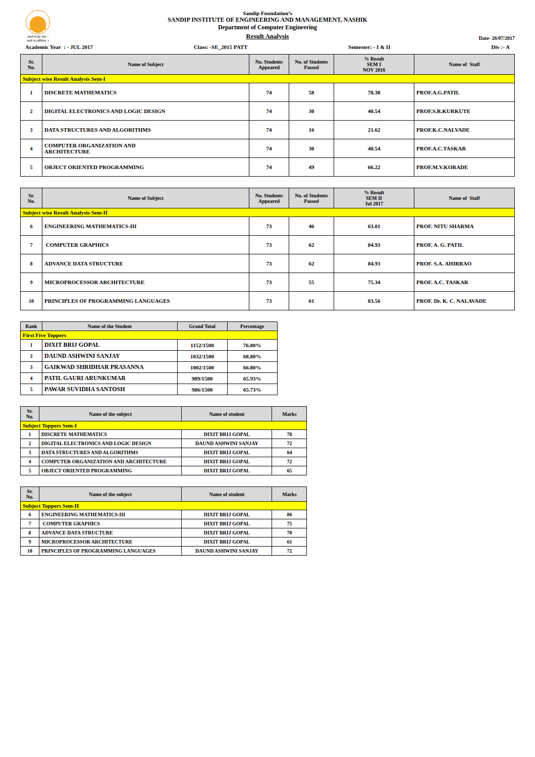असतो मा सद् गमय ।
तमसो मा ज्योतिर्गमय ॥
Sandip Foundation’s
SANDIP INSTITUTE OF ENGINEERING AND MANAGEMENT, NASHIK
Department of Computer Engineering
Result Analysis
Date- 26/07/2017
Academic Year : - JUL 2017 Class: -SE_2015 PATT Semester: - I & II Div :- A
| Subject wise Result Analysis Sem-I |
| Sr. No. | Name of Subject | No. Students Appeared | No. of Students Passed | % Result SEM I NOV 2016 | Name of Staff |
| 1 | DISCRETE MATHEMATICS | 74 | 58 | 78.38 | PROF.A.G.PATIL |
| 2 | DIGITAL ELECTRONICS AND LOGIC DESIGN | 74 | 30 | 40.54 | PROF.S.R.KURKUTE |
| 3 | DATA STRUCTURES AND ALGORITHMS | 74 | 16 | 21.62 | PROF.K.C.NALVADE |
| 4 | COMPUTER ORGANIZATION AND ARCHITECTURE | 74 | 30 | 40.54 | PROF.A.C.TASKAR |
| 5 | OBJECT ORIENTED PROGRAMMING | 74 | 49 | 66.22 | PROF.M.V.KORADE |
| Subject wise Result Analysis Sem-II |
| Sr. No. | Name of Subject | No. Students Appeared | No. of Students Passed | % Result SEM II Jul 2017 | Name of Staff |
| 6 | ENGINEERING MATHEMATICS-III | 73 | 46 | 63.01 | PROF. NITU SHARMA |
| 7 | COMPUTER GRAPHICS | 73 | 62 | 84.93 | PROF. A. G. PATIL |
| 8 | ADVANCE DATA STRUCTURE | 73 | 62 | 84.93 | PROF. S.A. AHIRRAO |
| 9 | MICROPROCESSOR ARCHITECTURE | 73 | 55 | 75.34 | PROF. A.C. TASKAR |
| 10 | PRINCIPLES OF PROGRAMMING LANGUAGES | 73 | 61 | 83.56 | PROF. Dr. K. C. NALAVADE |
| First Five Toppers |
| Rank | Name of the Student | Grand Total | Percentage |
| 1 | DIXIT BRIJ GOPAL | 1152/1500 | 76.80% |
| 2 | DAUND ASHWINI SANJAY | 1032/1500 | 68.80% |
| 3 | GAIKWAD SHRIDHAR PRASANNA | 1002/1500 | 66.80% |
| 4 | PATIL GAURI ARUNKUMAR | 989/1500 | 65.93% |
| 5 | PAWAR SUVIDHA SANTOSH | 986/1500 | 65.73% |
| Subject Toppers Sem-I |
| Sr. No. | Name of the subject | Name of student | Marks |
| 1 | DISCRETE MATHEMATICS | DIXIT BRIJ GOPAL | 78 |
| 2 | DIGITAL ELECTRONICS AND LOGIC DESIGN | DAUND ASHWINI SANJAY | 72 |
| 3 | DATA STRUCTURES AND ALGORITHMS | DIXIT BRIJ GOPAL | 64 |
| 4 | COMPUTER ORGANIZATION AND ARCHITECTURE | DIXIT BRIJ GOPAL | 72 |
| 5 | OBJECT ORIENTED PROGRAMMING | DIXIT BRIJ GOPAL | 65 |
| Subject Toppers Sem-II |
| Sr. No. | Name of the subject | Name of student | Marks |
| 6 | ENGINEERING MATHEMATICS-III | DIXIT BRIJ GOPAL | 86 |
| 7 | COMPUTER GRAPHICS | DIXIT BRIJ GOPAL | 75 |
| 8 | ADVANCE DATA STRUCTURE | DIXIT BRIJ GOPAL | 70 |
| 9 | MICROPROCESSOR ARCHITECTURE | DIXIT BRIJ GOPAL | 61 |
| 10 | PRINCIPLES OF PROGRAMMING LANGUAGES | DAUND ASHWINI SANJAY | 72 |